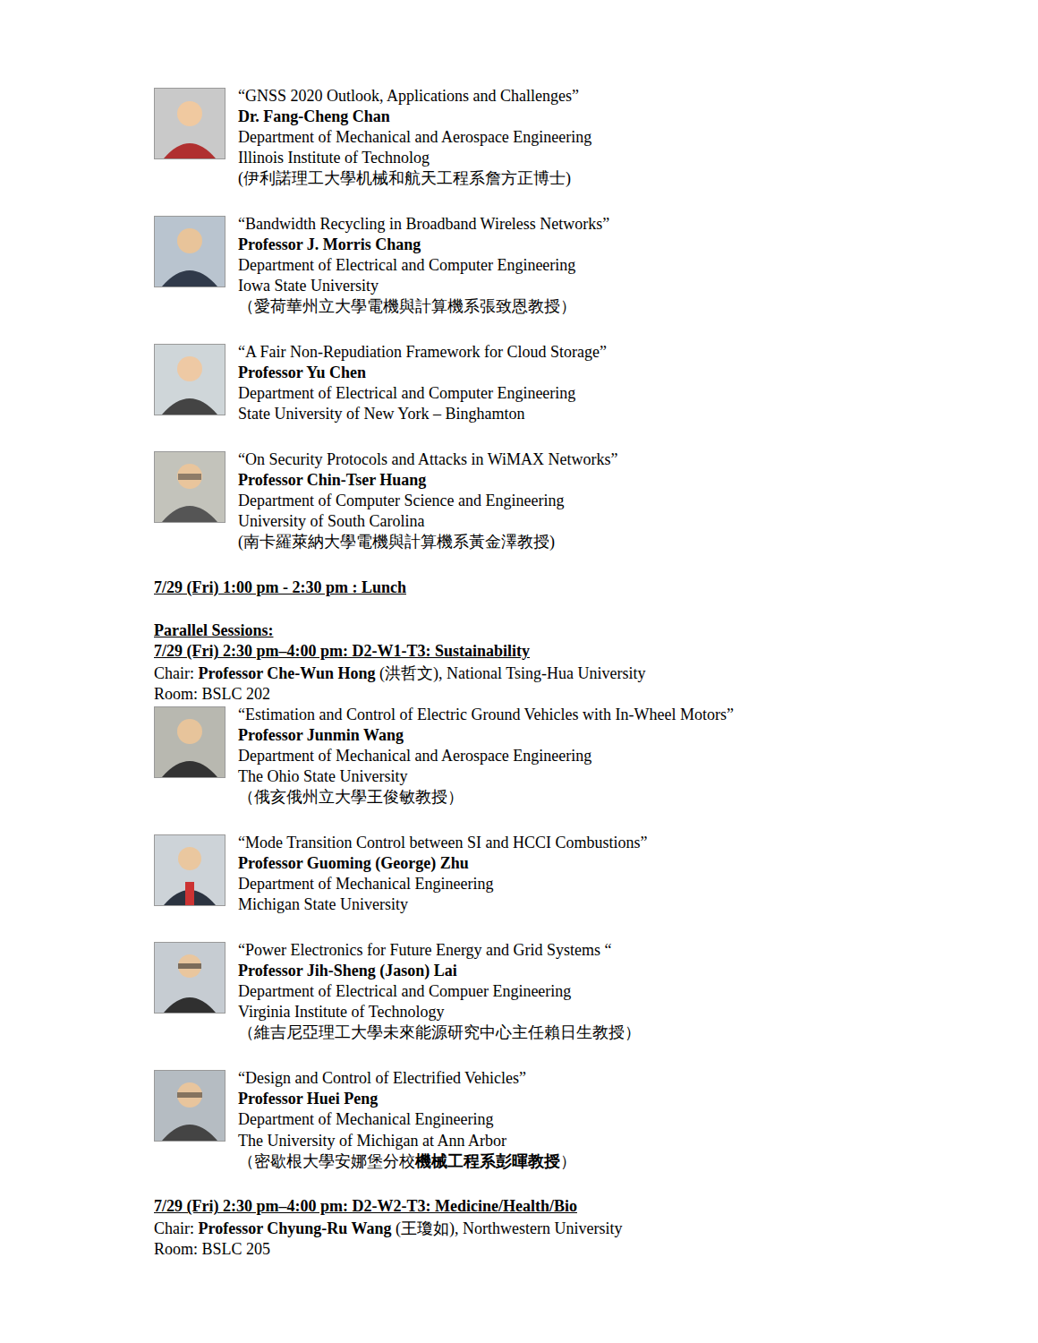“GNSS 2020 Outlook, Applications and Challenges” Dr. Fang-Cheng Chan
Department of Mechanical and Aerospace Engineering
Illinois Institute of Technolog
(伊利諾理工大學机械和航天工程系詹方正博士)
“Bandwidth Recycling in Broadband Wireless Networks” Professor J. Morris Chang
Department of Electrical and Computer Engineering
Iowa State University
（愛荷華州立大學電機與計算機系張致恩教授）
“A Fair Non-Repudiation Framework for Cloud Storage” Professor Yu Chen
Department of Electrical and Computer Engineering
State University of New York – Binghamton
“On Security Protocols and Attacks in WiMAX Networks” Professor Chin-Tser Huang
Department of Computer Science and Engineering
University of South Carolina
(南卡羅萊納大學電機與計算機系黃金澤教授)
7/29 (Fri) 1:00 pm - 2:30 pm : Lunch
Parallel Sessions:
7/29 (Fri) 2:30 pm–4:00 pm: D2-W1-T3: Sustainability
Chair: Professor Che-Wun Hong (洪哲文), National Tsing-Hua University
Room: BSLC 202
“Estimation and Control of Electric Ground Vehicles with In-Wheel Motors” Professor Junmin Wang
Department of Mechanical and Aerospace Engineering
The Ohio State University
（俄亥俄州立大學王俊敏教授）
“Mode Transition Control between SI and HCCI Combustions” Professor Guoming (George) Zhu
Department of Mechanical Engineering
Michigan State University
“Power Electronics for Future Energy and Grid Systems “ Professor Jih-Sheng (Jason) Lai
Department of Electrical and Compuer Engineering
Virginia Institute of Technology
（維吉尼亞理工大學未來能源研究中心主任賴日生教授）
“Design and Control of Electrified Vehicles” Professor Huei Peng
Department of Mechanical Engineering
The University of Michigan at Ann Arbor
（密歇根大學安娜堡分校機械工程系彭暉教授）
7/29 (Fri) 2:30 pm–4:00 pm: D2-W2-T3: Medicine/Health/Bio
Chair: Professor Chyung-Ru Wang (王瓊如), Northwestern University
Room: BSLC 205